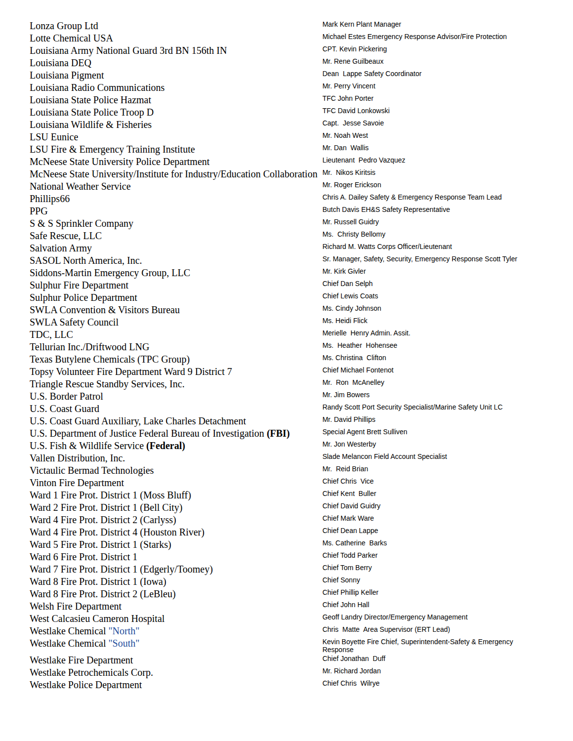| Lonza Group Ltd | Mark Kern Plant Manager |
| Lotte Chemical USA | Michael Estes Emergency Response Advisor/Fire Protection |
| Louisiana Army National Guard 3rd BN 156th IN | CPT. Kevin Pickering |
| Louisiana DEQ | Mr. Rene Guilbeaux |
| Louisiana Pigment | Dean Lappe Safety Coordinator |
| Louisiana Radio Communications | Mr. Perry Vincent |
| Louisiana State Police Hazmat | TFC John Porter |
| Louisiana State Police Troop D | TFC David Lonkowski |
| Louisiana Wildlife & Fisheries | Capt. Jesse Savoie |
| LSU Eunice | Mr. Noah West |
| LSU Fire & Emergency Training Institute | Mr. Dan Wallis |
| McNeese State University Police Department | Lieutenant Pedro Vazquez |
| McNeese State University/Institute for Industry/Education Collaboration | Mr. Nikos Kiritsis |
| National Weather Service | Mr. Roger Erickson |
| Phillips66 | Chris A. Dailey Safety & Emergency Response Team Lead |
| PPG | Butch Davis EH&S Safety Representative |
| S & S Sprinkler Company | Mr. Russell Guidry |
| Safe Rescue, LLC | Ms. Christy Bellomy |
| Salvation Army | Richard M. Watts Corps Officer/Lieutenant |
| SASOL North America, Inc. | Sr. Manager, Safety, Security, Emergency Response Scott Tyler |
| Siddons-Martin Emergency Group, LLC | Mr. Kirk Givler |
| Sulphur Fire Department | Chief Dan Selph |
| Sulphur Police Department | Chief Lewis Coats |
| SWLA Convention & Visitors Bureau | Ms. Cindy Johnson |
| SWLA Safety Council | Ms. Heidi Flick |
| TDC, LLC | Merielle Henry Admin. Assit. |
| Tellurian Inc./Driftwood LNG | Ms. Heather Hohensee |
| Texas Butylene Chemicals (TPC Group) | Ms. Christina Clifton |
| Topsy Volunteer Fire Department Ward 9 District 7 | Chief Michael Fontenot |
| Triangle Rescue Standby Services, Inc. | Mr. Ron McAnelley |
| U.S. Border Patrol | Mr. Jim Bowers |
| U.S. Coast Guard | Randy Scott Port Security Specialist/Marine Safety Unit LC |
| U.S. Coast Guard Auxiliary, Lake Charles Detachment | Mr. David Phillips |
| U.S. Department of Justice Federal Bureau of Investigation (FBI) | Special Agent Brett Sulliven |
| U.S. Fish & Wildlife Service (Federal) | Mr. Jon Westerby |
| Vallen Distribution, Inc. | Slade Melancon Field Account Specialist |
| Victaulic Bermad Technologies | Mr. Reid Brian |
| Vinton Fire Department | Chief Chris Vice |
| Ward 1 Fire Prot. District 1 (Moss Bluff) | Chief Kent Buller |
| Ward 2 Fire Prot. District 1 (Bell City) | Chief David Guidry |
| Ward 4 Fire Prot. District 2 (Carlyss) | Chief Mark Ware |
| Ward 4 Fire Prot. District 4 (Houston River) | Chief Dean Lappe |
| Ward 5 Fire Prot. District 1 (Starks) | Ms. Catherine Barks |
| Ward 6 Fire Prot. District 1 | Chief Todd Parker |
| Ward 7 Fire Prot. District 1 (Edgerly/Toomey) | Chief Tom Berry |
| Ward 8 Fire Prot. District 1 (Iowa) | Chief Sonny |
| Ward 8 Fire Prot. District 2 (LeBleu) | Chief Phillip Keller |
| Welsh Fire Department | Chief John Hall |
| West Calcasieu Cameron Hospital | Geoff Landry Director/Emergency Management |
| Westlake Chemical "North" | Chris Matte Area Supervisor (ERT Lead) |
| Westlake Chemical "South" | Kevin Boyette Fire Chief, Superintendent-Safety & Emergency Response |
| Westlake Fire Department | Chief Jonathan Duff |
| Westlake Petrochemicals Corp. | Mr. Richard Jordan |
| Westlake Police Department | Chief Chris Wilrye |